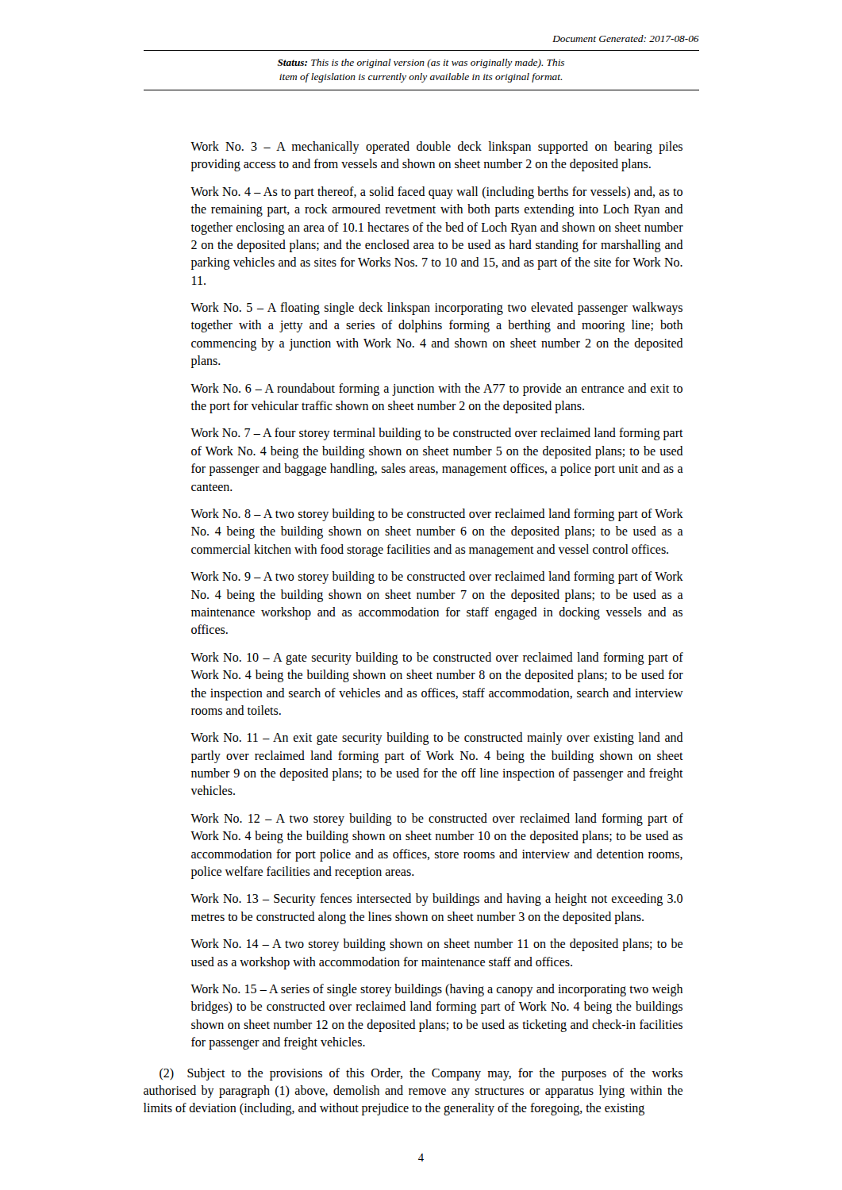Document Generated: 2017-08-06
Status: This is the original version (as it was originally made). This
item of legislation is currently only available in its original format.
Work No. 3 – A mechanically operated double deck linkspan supported on bearing piles providing access to and from vessels and shown on sheet number 2 on the deposited plans.
Work No. 4 – As to part thereof, a solid faced quay wall (including berths for vessels) and, as to the remaining part, a rock armoured revetment with both parts extending into Loch Ryan and together enclosing an area of 10.1 hectares of the bed of Loch Ryan and shown on sheet number 2 on the deposited plans; and the enclosed area to be used as hard standing for marshalling and parking vehicles and as sites for Works Nos. 7 to 10 and 15, and as part of the site for Work No. 11.
Work No. 5 – A floating single deck linkspan incorporating two elevated passenger walkways together with a jetty and a series of dolphins forming a berthing and mooring line; both commencing by a junction with Work No. 4 and shown on sheet number 2 on the deposited plans.
Work No. 6 – A roundabout forming a junction with the A77 to provide an entrance and exit to the port for vehicular traffic shown on sheet number 2 on the deposited plans.
Work No. 7 – A four storey terminal building to be constructed over reclaimed land forming part of Work No. 4 being the building shown on sheet number 5 on the deposited plans; to be used for passenger and baggage handling, sales areas, management offices, a police port unit and as a canteen.
Work No. 8 – A two storey building to be constructed over reclaimed land forming part of Work No. 4 being the building shown on sheet number 6 on the deposited plans; to be used as a commercial kitchen with food storage facilities and as management and vessel control offices.
Work No. 9 – A two storey building to be constructed over reclaimed land forming part of Work No. 4 being the building shown on sheet number 7 on the deposited plans; to be used as a maintenance workshop and as accommodation for staff engaged in docking vessels and as offices.
Work No. 10 – A gate security building to be constructed over reclaimed land forming part of Work No. 4 being the building shown on sheet number 8 on the deposited plans; to be used for the inspection and search of vehicles and as offices, staff accommodation, search and interview rooms and toilets.
Work No. 11 – An exit gate security building to be constructed mainly over existing land and partly over reclaimed land forming part of Work No. 4 being the building shown on sheet number 9 on the deposited plans; to be used for the off line inspection of passenger and freight vehicles.
Work No. 12 – A two storey building to be constructed over reclaimed land forming part of Work No. 4 being the building shown on sheet number 10 on the deposited plans; to be used as accommodation for port police and as offices, store rooms and interview and detention rooms, police welfare facilities and reception areas.
Work No. 13 – Security fences intersected by buildings and having a height not exceeding 3.0 metres to be constructed along the lines shown on sheet number 3 on the deposited plans.
Work No. 14 – A two storey building shown on sheet number 11 on the deposited plans; to be used as a workshop with accommodation for maintenance staff and offices.
Work No. 15 – A series of single storey buildings (having a canopy and incorporating two weigh bridges) to be constructed over reclaimed land forming part of Work No. 4 being the buildings shown on sheet number 12 on the deposited plans; to be used as ticketing and check-in facilities for passenger and freight vehicles.
(2) Subject to the provisions of this Order, the Company may, for the purposes of the works authorised by paragraph (1) above, demolish and remove any structures or apparatus lying within the limits of deviation (including, and without prejudice to the generality of the foregoing, the existing
4